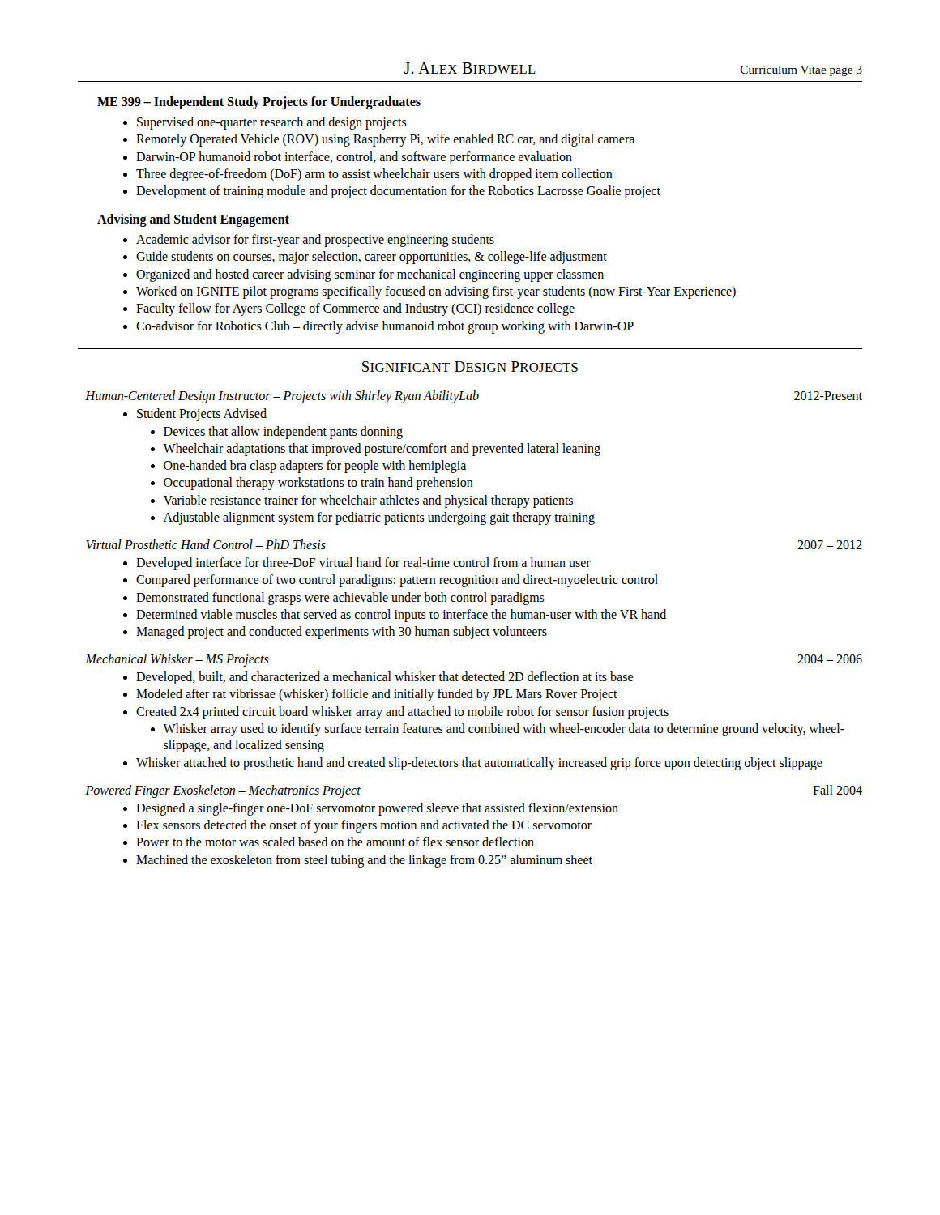J. ALEX BIRDWELL
Curriculum Vitae page 3
ME 399 – Independent Study Projects for Undergraduates
Supervised one-quarter research and design projects
Remotely Operated Vehicle (ROV) using Raspberry Pi, wife enabled RC car, and digital camera
Darwin-OP humanoid robot interface, control, and software performance evaluation
Three degree-of-freedom (DoF) arm to assist wheelchair users with dropped item collection
Development of training module and project documentation for the Robotics Lacrosse Goalie project
Advising and Student Engagement
Academic advisor for first-year and prospective engineering students
Guide students on courses, major selection, career opportunities, & college-life adjustment
Organized and hosted career advising seminar for mechanical engineering upper classmen
Worked on IGNITE pilot programs specifically focused on advising first-year students (now First-Year Experience)
Faculty fellow for Ayers College of Commerce and Industry (CCI) residence college
Co-advisor for Robotics Club – directly advise humanoid robot group working with Darwin-OP
SIGNIFICANT DESIGN PROJECTS
Human-Centered Design Instructor – Projects with Shirley Ryan AbilityLab 2012-Present
Student Projects Advised
Devices that allow independent pants donning
Wheelchair adaptations that improved posture/comfort and prevented lateral leaning
One-handed bra clasp adapters for people with hemiplegia
Occupational therapy workstations to train hand prehension
Variable resistance trainer for wheelchair athletes and physical therapy patients
Adjustable alignment system for pediatric patients undergoing gait therapy training
Virtual Prosthetic Hand Control – PhD Thesis 2007 – 2012
Developed interface for three-DoF virtual hand for real-time control from a human user
Compared performance of two control paradigms: pattern recognition and direct-myoelectric control
Demonstrated functional grasps were achievable under both control paradigms
Determined viable muscles that served as control inputs to interface the human-user with the VR hand
Managed project and conducted experiments with 30 human subject volunteers
Mechanical Whisker – MS Projects 2004 – 2006
Developed, built, and characterized a mechanical whisker that detected 2D deflection at its base
Modeled after rat vibrissae (whisker) follicle and initially funded by JPL Mars Rover Project
Created 2x4 printed circuit board whisker array and attached to mobile robot for sensor fusion projects
Whisker array used to identify surface terrain features and combined with wheel-encoder data to determine ground velocity, wheel-slippage, and localized sensing
Whisker attached to prosthetic hand and created slip-detectors that automatically increased grip force upon detecting object slippage
Powered Finger Exoskeleton – Mechatronics Project Fall 2004
Designed a single-finger one-DoF servomotor powered sleeve that assisted flexion/extension
Flex sensors detected the onset of your fingers motion and activated the DC servomotor
Power to the motor was scaled based on the amount of flex sensor deflection
Machined the exoskeleton from steel tubing and the linkage from 0.25” aluminum sheet